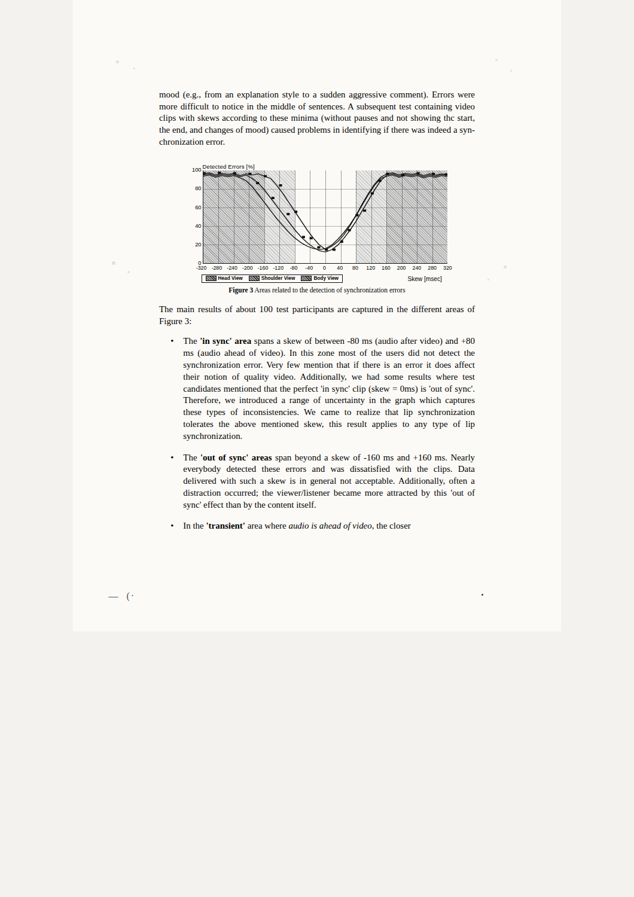mood (e.g., from an explanation style to a sudden aggressive comment). Errors were more difficult to notice in the middle of sentences. A subsequent test containing video clips with skews according to these minima (without pauses and not showing thc start, the end, and changes of mood) caused problems in identifying if there was indeed a synchronization error.
Detected Errors [%]
100 80 60 40 20 0
-320 -280 -240 -200 -160 -120 -80 -40 0 40 80 120 160 200 240 280 320
Head View Shoulder View Body View
Skew [msec]
Figure 3 Areas related to the detection of synchronization errors
The main results of about 100 test participants are captured in the different areas of Figure 3:
The 'in sync' area spans a skew of between -80 ms (audio after video) and +80 ms (audio ahead of video). In this zone most of the users did not detect the synchronization error. Very few mention that if there is an error it does affect their notion of quality video. Additionally, we had some results where test candidates mentioned that the perfect 'in sync' clip (skew = 0ms) is 'out of sync'. Therefore, we introduced a range of uncertainty in the graph which captures these types of inconsistencies. We came to realize that lip synchronization tolerates the above mentioned skew, this result applies to any type of lip synchronization.
The 'out of sync' areas span beyond a skew of -160 ms and +160 ms. Nearly everybody detected these errors and was dissatisfied with the clips. Data delivered with such a skew is in general not acceptable. Additionally, often a distraction occurred; the viewer/listener became more attracted by this 'out of sync' effect than by the content itself.
In the 'transient' area where audio is ahead of video, the closer
— (·